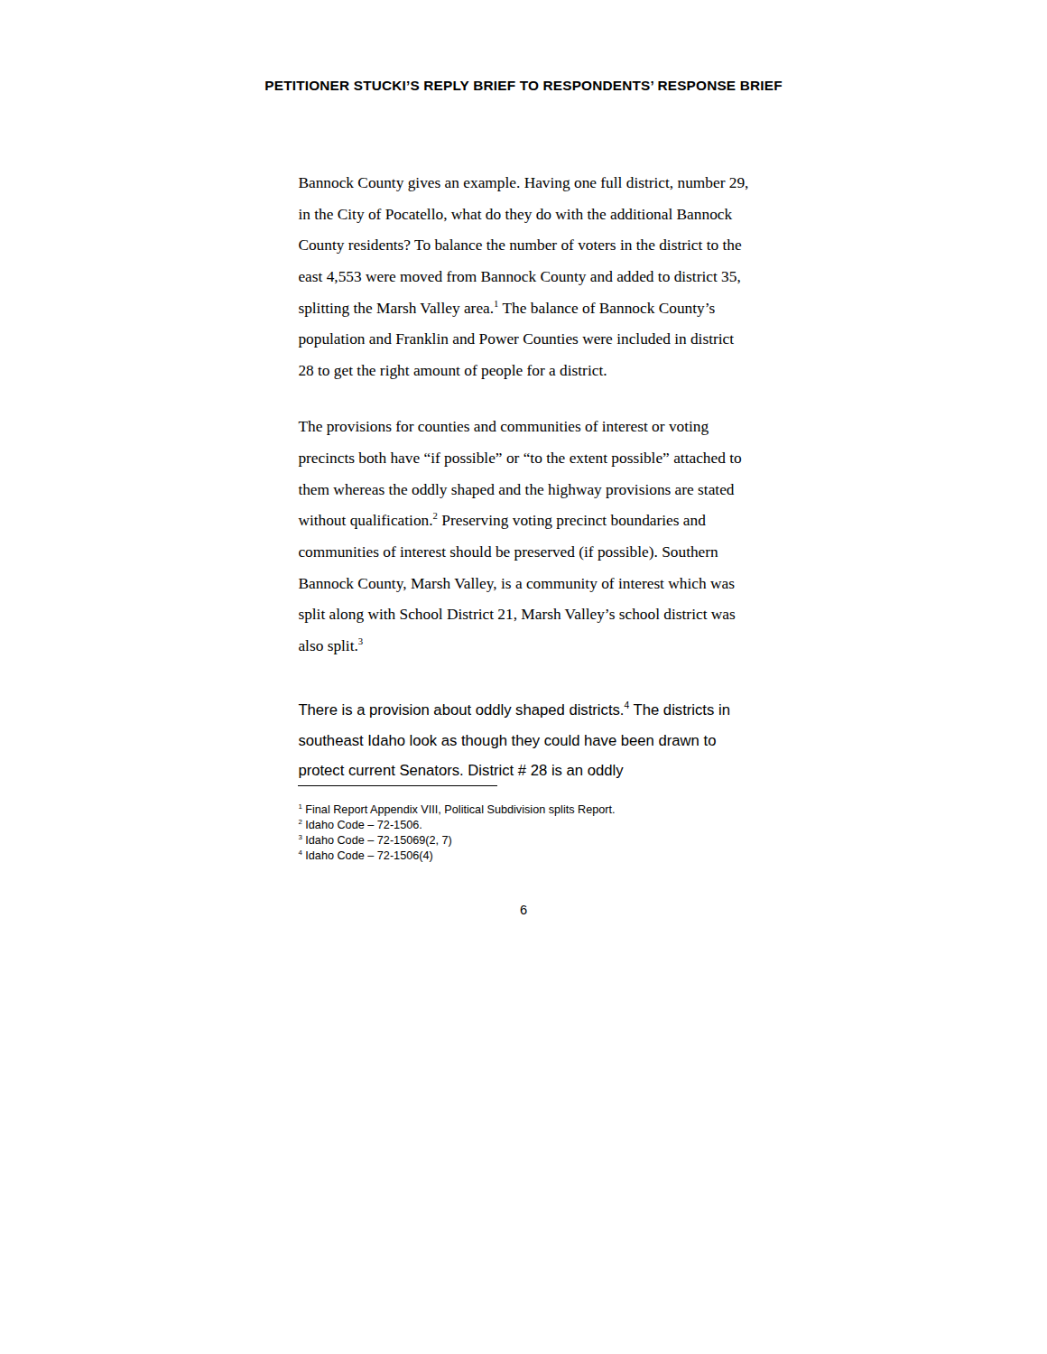PETITIONER STUCKI’S REPLY BRIEF TO RESPONDENTS’ RESPONSE BRIEF
Bannock County gives an example. Having one full district, number 29, in the City of Pocatello, what do they do with the additional Bannock County residents? To balance the number of voters in the district to the east 4,553 were moved from Bannock County and added to district 35, splitting the Marsh Valley area.1 The balance of Bannock County’s population and Franklin and Power Counties were included in district 28 to get the right amount of people for a district.
The provisions for counties and communities of interest or voting precincts both have “if possible” or “to the extent possible” attached to them whereas the oddly shaped and the highway provisions are stated without qualification.2 Preserving voting precinct boundaries and communities of interest should be preserved (if possible). Southern Bannock County, Marsh Valley, is a community of interest which was split along with School District 21, Marsh Valley’s school district was also split.3
There is a provision about oddly shaped districts.4 The districts in southeast Idaho look as though they could have been drawn to protect current Senators. District # 28 is an oddly
1 Final Report Appendix VIII, Political Subdivision splits Report.
2 Idaho Code – 72-1506.
3 Idaho Code – 72-15069(2, 7)
4 Idaho Code – 72-1506(4)
6